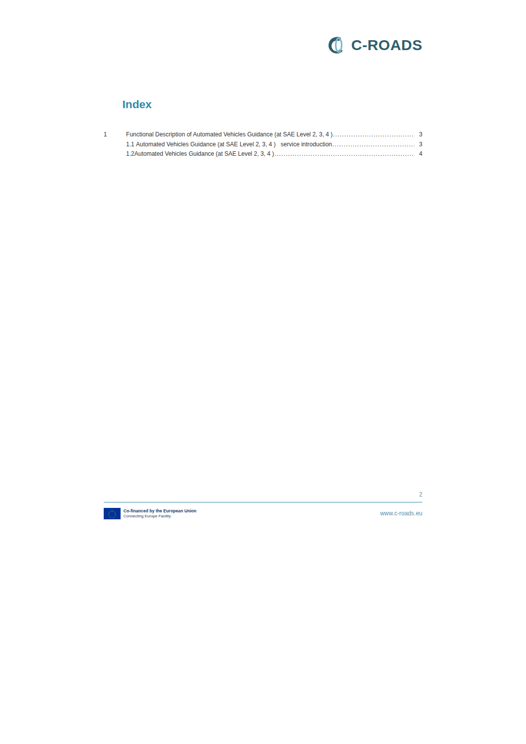C-ROADS
Index
1 Functional Description of Automated Vehicles Guidance (at SAE Level 2, 3, 4 ) ................................................ 3
1.1 Automated Vehicles Guidance (at SAE Level 2, 3, 4 ) service introduction ........................................... 3
1.2 Automated Vehicles Guidance (at SAE Level 2, 3, 4 ) ............................................................................ 4
2
Co-financed by the European Union
Connecting Europe Facility
www.c-roads.eu